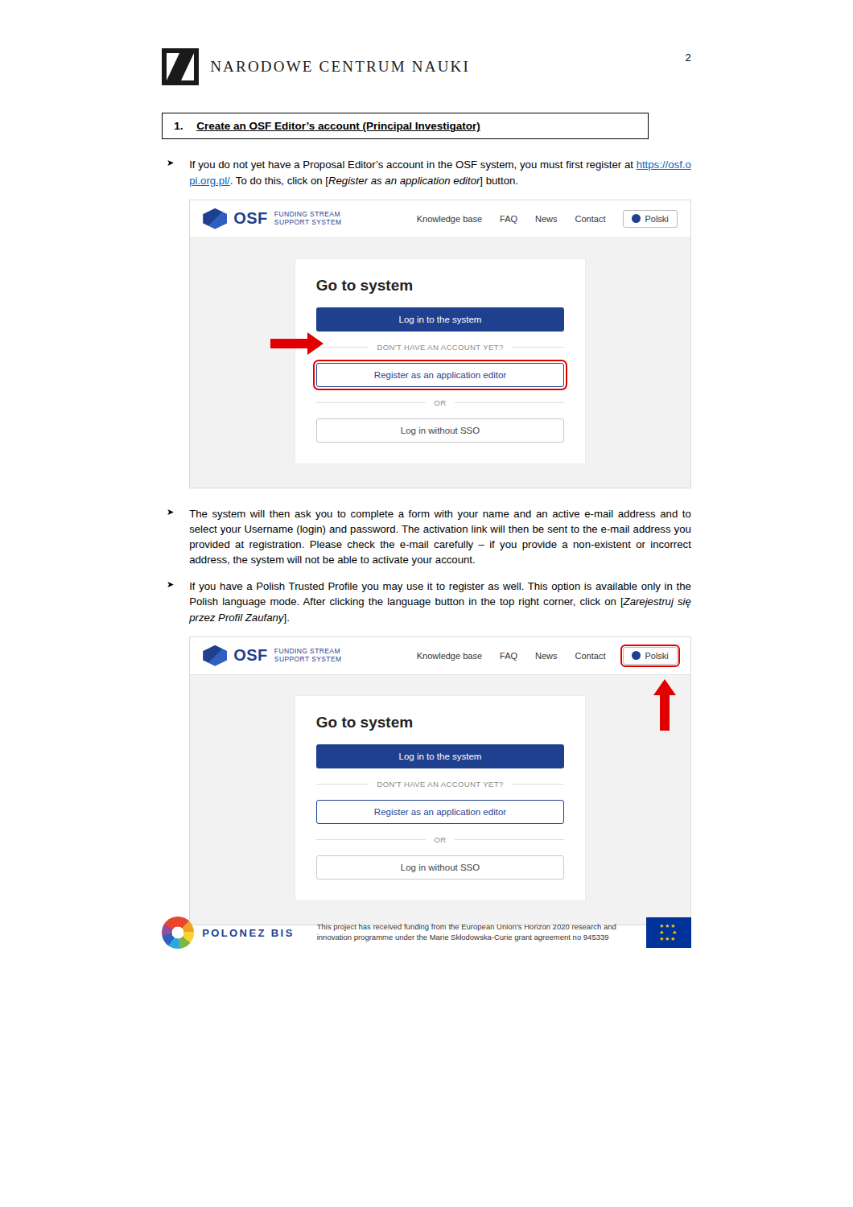NARODOWE CENTRUM NAUKI
2
1. Create an OSF Editor’s account (Principal Investigator)
If you do not yet have a Proposal Editor’s account in the OSF system, you must first register at https://osf.opi.org.pl/. To do this, click on [Register as an application editor] button.
OSF
FUNDING STREAM
SUPPORT SYSTEM
Knowledge base FAQ News Contact Polski
Go to system
Log in to the system
DON'T HAVE AN ACCOUNT YET?
Register as an application editor
OR
Log in without SSO
The system will then ask you to complete a form with your name and an active e-mail address and to select your Username (login) and password. The activation link will then be sent to the e-mail address you provided at registration. Please check the e-mail carefully – if you provide a non-existent or incorrect address, the system will not be able to activate your account.
If you have a Polish Trusted Profile you may use it to register as well. This option is available only in the Polish language mode. After clicking the language button in the top right corner, click on [Zarejestruj się przez Profil Zaufany].
OSF
FUNDING STREAM
SUPPORT SYSTEM
Knowledge base FAQ News Contact Polski
Go to system
Log in to the system
DON'T HAVE AN ACCOUNT YET?
Register as an application editor
OR
Log in without SSO
POLONEZ BIS
This project has received funding from the European Union’s Horizon 2020 research and innovation programme under the Marie Skłodowska-Curie grant agreement no 945339
★★★
★ ★
★★★